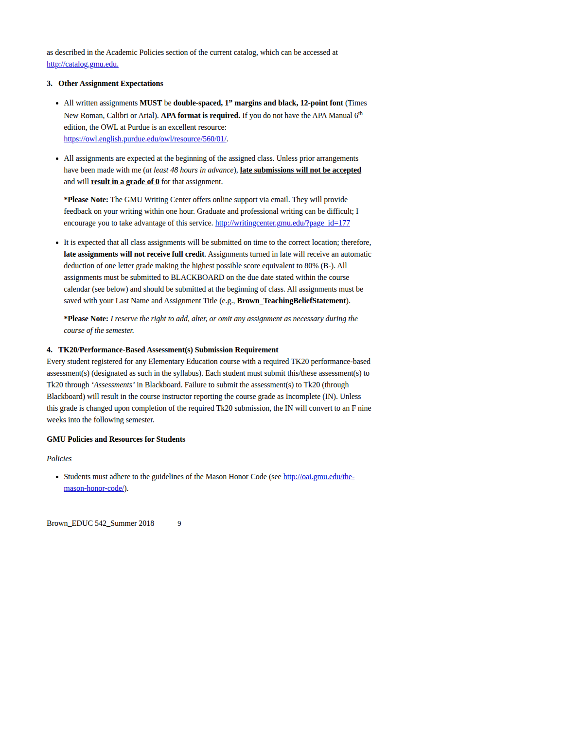as described in the Academic Policies section of the current catalog, which can be accessed at http://catalog.gmu.edu.
3. Other Assignment Expectations
All written assignments MUST be double-spaced, 1” margins and black, 12-point font (Times New Roman, Calibri or Arial). APA format is required. If you do not have the APA Manual 6th edition, the OWL at Purdue is an excellent resource: https://owl.english.purdue.edu/owl/resource/560/01/.
All assignments are expected at the beginning of the assigned class. Unless prior arrangements have been made with me (at least 48 hours in advance), late submissions will not be accepted and will result in a grade of 0 for that assignment.
*Please Note: The GMU Writing Center offers online support via email. They will provide feedback on your writing within one hour. Graduate and professional writing can be difficult; I encourage you to take advantage of this service. http://writingcenter.gmu.edu/?page_id=177
It is expected that all class assignments will be submitted on time to the correct location; therefore, late assignments will not receive full credit. Assignments turned in late will receive an automatic deduction of one letter grade making the highest possible score equivalent to 80% (B-). All assignments must be submitted to BLACKBOARD on the due date stated within the course calendar (see below) and should be submitted at the beginning of class. All assignments must be saved with your Last Name and Assignment Title (e.g., Brown_TeachingBeliefStatement).
*Please Note: I reserve the right to add, alter, or omit any assignment as necessary during the course of the semester.
4. TK20/Performance-Based Assessment(s) Submission Requirement
Every student registered for any Elementary Education course with a required TK20 performance-based assessment(s) (designated as such in the syllabus). Each student must submit this/these assessment(s) to Tk20 through ‘Assessments’ in Blackboard. Failure to submit the assessment(s) to Tk20 (through Blackboard) will result in the course instructor reporting the course grade as Incomplete (IN). Unless this grade is changed upon completion of the required Tk20 submission, the IN will convert to an F nine weeks into the following semester.
GMU Policies and Resources for Students
Policies
Students must adhere to the guidelines of the Mason Honor Code (see http://oai.gmu.edu/the-mason-honor-code/).
Brown_EDUC 542_Summer 2018 9